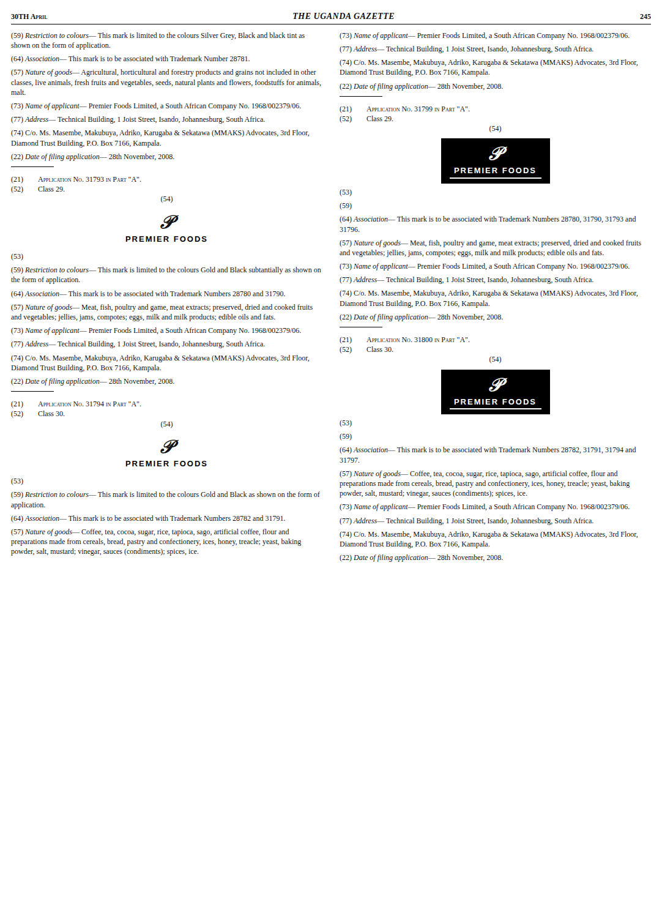30TH April
THE UGANDA GAZETTE
245
(59) Restriction to colours— This mark is limited to the colours Silver Grey, Black and black tint as shown on the form of application.
(64) Association— This mark is to be associated with Trademark Number 28781.
(57) Nature of goods— Agricultural, horticultural and forestry products and grains not included in other classes, live animals, fresh fruits and vegetables, seeds, natural plants and flowers, foodstuffs for animals, malt.
(73) Name of applicant— Premier Foods Limited, a South African Company No. 1968/002379/06.
(77) Address— Technical Building, 1 Joist Street, Isando, Johannesburg, South Africa.
(74) C/o. Ms. Masembe, Makubuya, Adriko, Karugaba & Sekatawa (MMAKS) Advocates, 3rd Floor, Diamond Trust Building, P.O. Box 7166, Kampala.
(22) Date of filing application— 28th November, 2008.
(21) Application No. 31793 in Part "A". (52) Class 29. (54)
𝒫 PREMIER FOODS
(53)
(59) Restriction to colours— This mark is limited to the colours Gold and Black subtantially as shown on the form of application.
(64) Association— This mark is to be associated with Trademark Numbers 28780 and 31790.
(57) Nature of goods— Meat, fish, poultry and game, meat extracts; preserved, dried and cooked fruits and vegetables; jellies, jams, compotes; eggs, milk and milk products; edible oils and fats.
(73) Name of applicant— Premier Foods Limited, a South African Company No. 1968/002379/06.
(77) Address— Technical Building, 1 Joist Street, Isando, Johannesburg, South Africa.
(74) C/o. Ms. Masembe, Makubuya, Adriko, Karugaba & Sekatawa (MMAKS) Advocates, 3rd Floor, Diamond Trust Building, P.O. Box 7166, Kampala.
(22) Date of filing application— 28th November, 2008.
(21) Application No. 31794 in Part "A". (52) Class 30. (54)
𝒫 PREMIER FOODS
(53)
(59) Restriction to colours— This mark is limited to the colours Gold and Black as shown on the form of application.
(64) Association— This mark is to be associated with Trademark Numbers 28782 and 31791.
(57) Nature of goods— Coffee, tea, cocoa, sugar, rice, tapioca, sago, artificial coffee, flour and preparations made from cereals, bread, pastry and confectionery, ices, honey, treacle; yeast, baking powder, salt, mustard; vinegar, sauces (condiments); spices, ice.
(73) Name of applicant— Premier Foods Limited, a South African Company No. 1968/002379/06.
(77) Address— Technical Building, 1 Joist Street, Isando, Johannesburg, South Africa.
(74) C/o. Ms. Masembe, Makubuya, Adriko, Karugaba & Sekatawa (MMAKS) Advocates, 3rd Floor, Diamond Trust Building, P.O. Box 7166, Kampala.
(22) Date of filing application— 28th November, 2008.
(21) Application No. 31799 in Part "A". (52) Class 29. (54)
𝒫 PREMIER FOODS
(53)
(59)
(64) Association— This mark is to be associated with Trademark Numbers 28780, 31790, 31793 and 31796.
(57) Nature of goods— Meat, fish, poultry and game, meat extracts; preserved, dried and cooked fruits and vegetables; jellies, jams, compotes; eggs, milk and milk products; edible oils and fats.
(73) Name of applicant— Premier Foods Limited, a South African Company No. 1968/002379/06.
(77) Address— Technical Building, 1 Joist Street, Isando, Johannesburg, South Africa.
(74) C/o. Ms. Masembe, Makubuya, Adriko, Karugaba & Sekatawa (MMAKS) Advocates, 3rd Floor, Diamond Trust Building, P.O. Box 7166, Kampala.
(22) Date of filing application— 28th November, 2008.
(21) Application No. 31800 in Part "A". (52) Class 30. (54)
𝒫 PREMIER FOODS
(53)
(59)
(64) Association— This mark is to be associated with Trademark Numbers 28782, 31791, 31794 and 31797.
(57) Nature of goods— Coffee, tea, cocoa, sugar, rice, tapioca, sago, artificial coffee, flour and preparations made from cereals, bread, pastry and confectionery, ices, honey, treacle; yeast, baking powder, salt, mustard; vinegar, sauces (condiments); spices, ice.
(73) Name of applicant— Premier Foods Limited, a South African Company No. 1968/002379/06.
(77) Address— Technical Building, 1 Joist Street, Isando, Johannesburg, South Africa.
(74) C/o. Ms. Masembe, Makubuya, Adriko, Karugaba & Sekatawa (MMAKS) Advocates, 3rd Floor, Diamond Trust Building, P.O. Box 7166, Kampala.
(22) Date of filing application— 28th November, 2008.